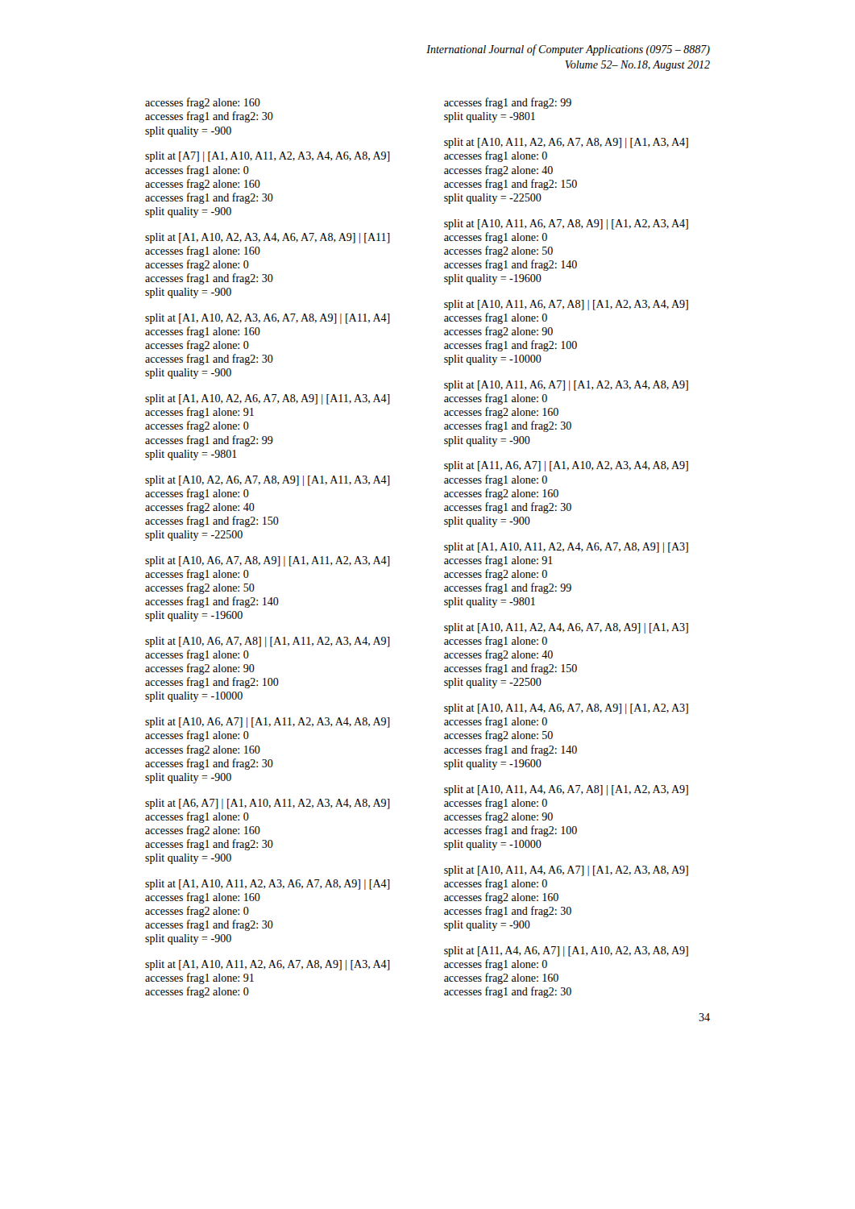International Journal of Computer Applications (0975 – 8887)
Volume 52– No.18, August 2012
accesses frag2 alone: 160
accesses frag1 and frag2: 30
split quality = -900
split at [A7] | [A1, A10, A11, A2, A3, A4, A6, A8, A9]
accesses frag1 alone: 0
accesses frag2 alone: 160
accesses frag1 and frag2: 30
split quality = -900
split at [A1, A10, A2, A3, A4, A6, A7, A8, A9] | [A11]
accesses frag1 alone: 160
accesses frag2 alone: 0
accesses frag1 and frag2: 30
split quality = -900
split at [A1, A10, A2, A3, A6, A7, A8, A9] | [A11, A4]
accesses frag1 alone: 160
accesses frag2 alone: 0
accesses frag1 and frag2: 30
split quality = -900
split at [A1, A10, A2, A6, A7, A8, A9] | [A11, A3, A4]
accesses frag1 alone: 91
accesses frag2 alone: 0
accesses frag1 and frag2: 99
split quality = -9801
split at [A10, A2, A6, A7, A8, A9] | [A1, A11, A3, A4]
accesses frag1 alone: 0
accesses frag2 alone: 40
accesses frag1 and frag2: 150
split quality = -22500
split at [A10, A6, A7, A8, A9] | [A1, A11, A2, A3, A4]
accesses frag1 alone: 0
accesses frag2 alone: 50
accesses frag1 and frag2: 140
split quality = -19600
split at [A10, A6, A7, A8] | [A1, A11, A2, A3, A4, A9]
accesses frag1 alone: 0
accesses frag2 alone: 90
accesses frag1 and frag2: 100
split quality = -10000
split at [A10, A6, A7] | [A1, A11, A2, A3, A4, A8, A9]
accesses frag1 alone: 0
accesses frag2 alone: 160
accesses frag1 and frag2: 30
split quality = -900
split at [A6, A7] | [A1, A10, A11, A2, A3, A4, A8, A9]
accesses frag1 alone: 0
accesses frag2 alone: 160
accesses frag1 and frag2: 30
split quality = -900
split at [A1, A10, A11, A2, A3, A6, A7, A8, A9] | [A4]
accesses frag1 alone: 160
accesses frag2 alone: 0
accesses frag1 and frag2: 30
split quality = -900
split at [A1, A10, A11, A2, A6, A7, A8, A9] | [A3, A4]
accesses frag1 alone: 91
accesses frag2 alone: 0
accesses frag1 and frag2: 99
split quality = -9801
split at [A10, A11, A2, A6, A7, A8, A9] | [A1, A3, A4]
accesses frag1 alone: 0
accesses frag2 alone: 40
accesses frag1 and frag2: 150
split quality = -22500
split at [A10, A11, A6, A7, A8, A9] | [A1, A2, A3, A4]
accesses frag1 alone: 0
accesses frag2 alone: 50
accesses frag1 and frag2: 140
split quality = -19600
split at [A10, A11, A6, A7, A8] | [A1, A2, A3, A4, A9]
accesses frag1 alone: 0
accesses frag2 alone: 90
accesses frag1 and frag2: 100
split quality = -10000
split at [A10, A11, A6, A7] | [A1, A2, A3, A4, A8, A9]
accesses frag1 alone: 0
accesses frag2 alone: 160
accesses frag1 and frag2: 30
split quality = -900
split at [A11, A6, A7] | [A1, A10, A2, A3, A4, A8, A9]
accesses frag1 alone: 0
accesses frag2 alone: 160
accesses frag1 and frag2: 30
split quality = -900
split at [A1, A10, A11, A2, A4, A6, A7, A8, A9] | [A3]
accesses frag1 alone: 91
accesses frag2 alone: 0
accesses frag1 and frag2: 99
split quality = -9801
split at [A10, A11, A2, A4, A6, A7, A8, A9] | [A1, A3]
accesses frag1 alone: 0
accesses frag2 alone: 40
accesses frag1 and frag2: 150
split quality = -22500
split at [A10, A11, A4, A6, A7, A8, A9] | [A1, A2, A3]
accesses frag1 alone: 0
accesses frag2 alone: 50
accesses frag1 and frag2: 140
split quality = -19600
split at [A10, A11, A4, A6, A7, A8] | [A1, A2, A3, A9]
accesses frag1 alone: 0
accesses frag2 alone: 90
accesses frag1 and frag2: 100
split quality = -10000
split at [A10, A11, A4, A6, A7] | [A1, A2, A3, A8, A9]
accesses frag1 alone: 0
accesses frag2 alone: 160
accesses frag1 and frag2: 30
split quality = -900
split at [A11, A4, A6, A7] | [A1, A10, A2, A3, A8, A9]
accesses frag1 alone: 0
accesses frag2 alone: 160
accesses frag1 and frag2: 30
34